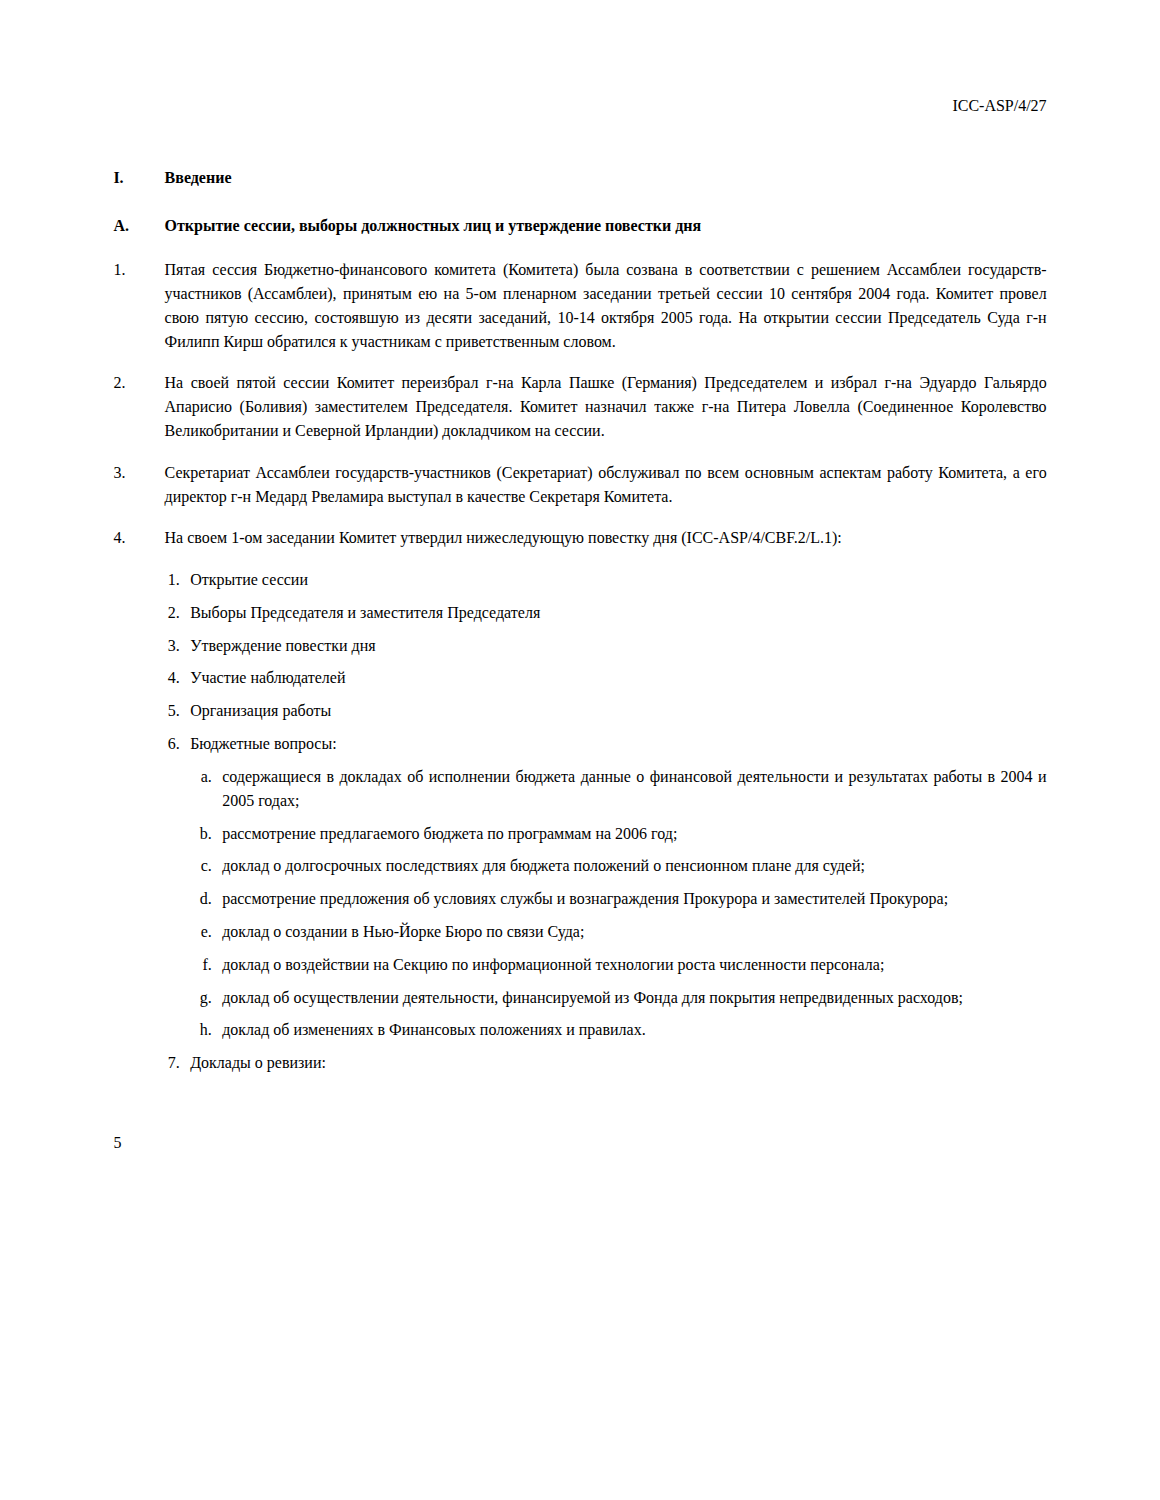ICC-ASP/4/27
I. Введение
A. Открытие сессии, выборы должностных лиц и утверждение повестки дня
1.
Пятая сессия Бюджетно-финансового комитета (Комитета) была созвана в соответствии с решением Ассамблеи государств-участников (Ассамблеи), принятым ею на 5-ом пленарном заседании третьей сессии 10 сентября 2004 года. Комитет провел свою пятую сессию, состоявшую из десяти заседаний, 10-14 октября 2005 года. На открытии сессии Председатель Суда г-н Филипп Кирш обратился к участникам с приветственным словом.
2.
На своей пятой сессии Комитет переизбрал г-на Карла Пашке (Германия) Председателем и избрал г-на Эдуардо Гальярдо Апарисио (Боливия) заместителем Председателя. Комитет назначил также г-на Питера Ловелла (Соединенное Королевство Великобритании и Северной Ирландии) докладчиком на сессии.
3.
Секретариат Ассамблеи государств-участников (Секретариат) обслуживал по всем основным аспектам работу Комитета, а его директор г-н Медард Рвеламира выступал в качестве Секретаря Комитета.
4.
На своем 1-ом заседании Комитет утвердил нижеследующую повестку дня (ICC-ASP/4/CBF.2/L.1):
Открытие сессии
Выборы Председателя и заместителя Председателя
Утверждение повестки дня
Участие наблюдателей
Организация работы
Бюджетные вопросы:
содержащиеся в докладах об исполнении бюджета данные о финансовой деятельности и результатах работы в 2004 и 2005 годах;
рассмотрение предлагаемого бюджета по программам на 2006 год;
доклад о долгосрочных последствиях для бюджета положений о пенсионном плане для судей;
рассмотрение предложения об условиях службы и вознаграждения Прокурора и заместителей Прокурора;
доклад о создании в Нью-Йорке Бюро по связи Суда;
доклад о воздействии на Секцию по информационной технологии роста численности персонала;
доклад об осуществлении деятельности, финансируемой из Фонда для покрытия непредвиденных расходов;
доклад об изменениях в Финансовых положениях и правилах.
Доклады о ревизии:
5